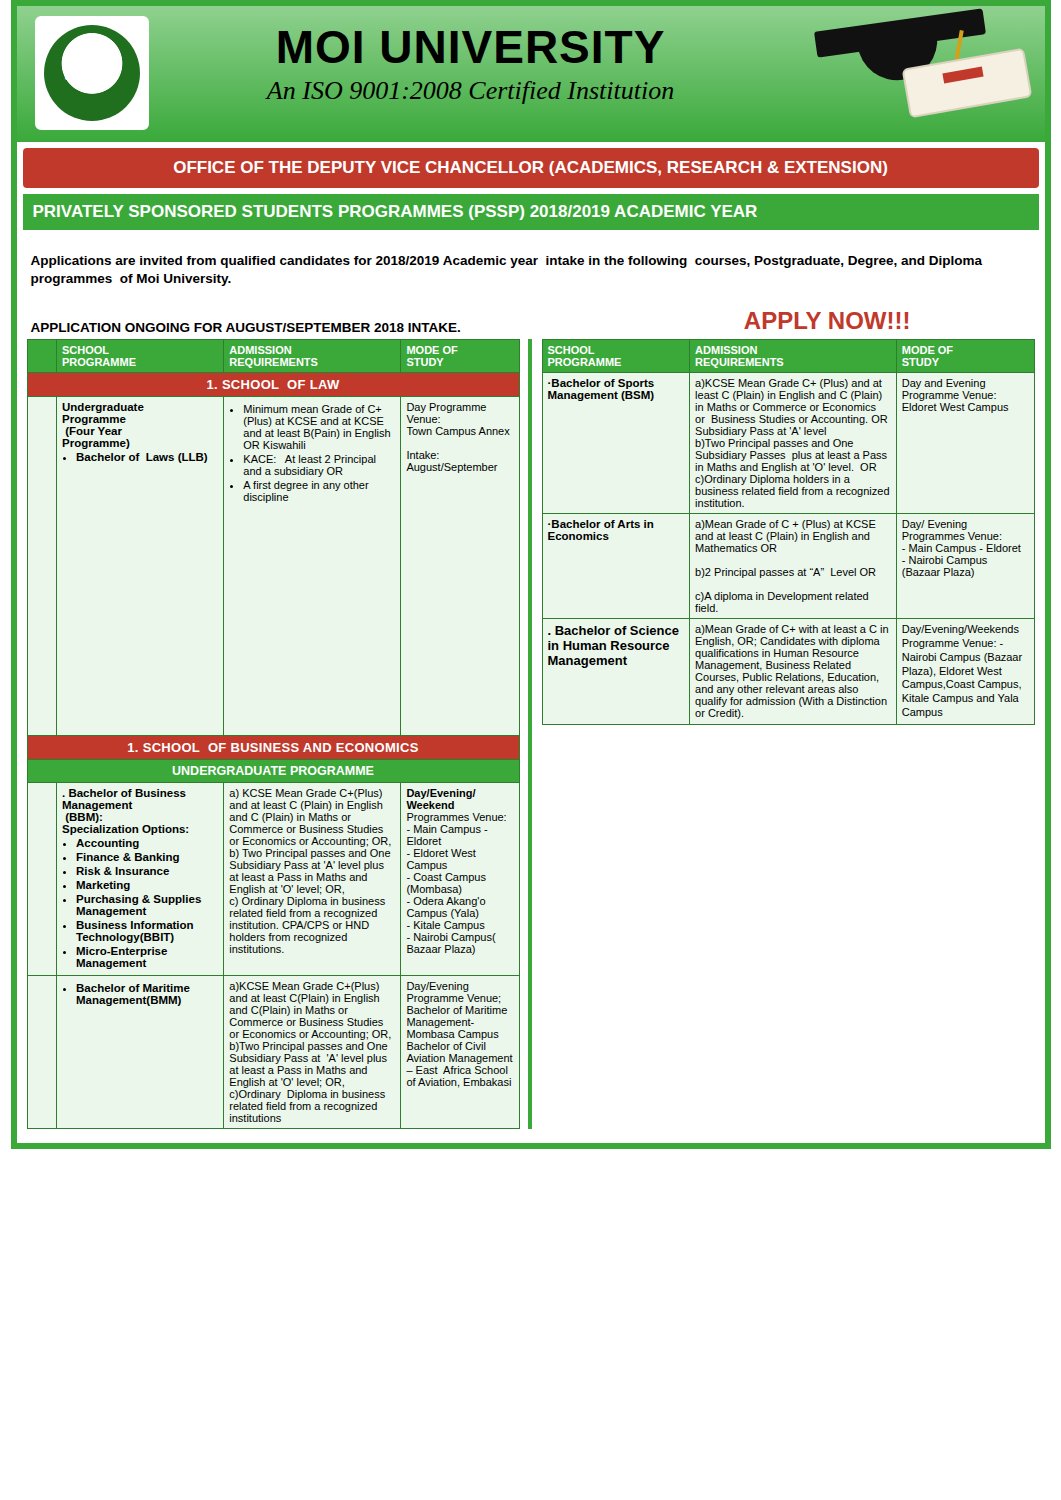MOI
UNIVERSITY
MOI UNIVERSITY
An ISO 9001:2008 Certified Institution
OFFICE OF THE DEPUTY VICE CHANCELLOR (ACADEMICS, RESEARCH & EXTENSION)
PRIVATELY SPONSORED STUDENTS PROGRAMMES (PSSP) 2018/2019 ACADEMIC YEAR
Applications are invited from qualified candidates for 2018/2019 Academic year intake in the following courses, Postgraduate, Degree, and Diploma programmes of Moi University.
APPLICATION ONGOING FOR AUGUST/SEPTEMBER 2018 INTAKE.
APPLY NOW!!!
| | SCHOOL PROGRAMME | ADMISSION REQUIREMENTS | MODE OF STUDY |
| --- | --- | --- | --- |
| 1. SCHOOL OF LAW |
| | Undergraduate Programme (Four Year Programme) Bachelor of Laws (LLB) | Minimum mean Grade of C+ (Plus) at KCSE and at KCSE and at least B(Pain) in English OR Kiswahili KACE: At least 2 Principal and a subsidiary OR A first degree in any other discipline | Day Programme Venue: Town Campus Annex Intake: August/September |
| 1. SCHOOL OF BUSINESS AND ECONOMICS |
| UNDERGRADUATE PROGRAMME |
| | . Bachelor of Business Management (BBM): Specialization Options: Accounting Finance & Banking Risk & Insurance Marketing Purchasing & Supplies Management Business Information Technology(BBIT) Micro-Enterprise Management | a) KCSE Mean Grade C+(Plus) and at least C (Plain) in English and C (Plain) in Maths or Commerce or Business Studies or Economics or Accounting; OR, b) Two Principal passes and One Subsidiary Pass at 'A' level plus at least a Pass in Maths and English at 'O' level; OR, c) Ordinary Diploma in business related field from a recognized institution. CPA/CPS or HND holders from recognized institutions. | Day/Evening/ Weekend Programmes Venue: - Main Campus - Eldoret - Eldoret West Campus - Coast Campus (Mombasa) - Odera Akang'o Campus (Yala) - Kitale Campus - Nairobi Campus( Bazaar Plaza) |
| | Bachelor of Maritime Management(BMM) | a)KCSE Mean Grade C+(Plus) and at least C(Plain) in English and C(Plain) in Maths or Commerce or Business Studies or Economics or Accounting; OR, b)Two Principal passes and One Subsidiary Pass at 'A' level plus at least a Pass in Maths and English at 'O' level; OR, c)Ordinary Diploma in business related field from a recognized institutions | Day/Evening Programme Venue; Bachelor of Maritime Management- Mombasa Campus Bachelor of Civil Aviation Management – East Africa School of Aviation, Embakasi |
| SCHOOL PROGRAMME | ADMISSION REQUIREMENTS | MODE OF STUDY |
| --- | --- | --- |
| ·Bachelor of Sports Management (BSM) | a)KCSE Mean Grade C+ (Plus) and at least C (Plain) in English and C (Plain) in Maths or Commerce or Economics or Business Studies or Accounting. OR Subsidiary Pass at 'A' level b)Two Principal passes and One Subsidiary Passes plus at least a Pass in Maths and English at 'O' level. OR c)Ordinary Diploma holders in a business related field from a recognized institution. | Day and Evening Programme Venue: Eldoret West Campus |
| ·Bachelor of Arts in Economics | a)Mean Grade of C + (Plus) at KCSE and at least C (Plain) in English and Mathematics OR b)2 Principal passes at “A” Level OR c)A diploma in Development related field. | Day/ Evening Programmes Venue: - Main Campus - Eldoret - Nairobi Campus (Bazaar Plaza) |
| . Bachelor of Science in Human Resource Management | a)Mean Grade of C+ with at least a C in English, OR; Candidates with diploma qualifications in Human Resource Management, Business Related Courses, Public Relations, Education, and any other relevant areas also qualify for admission (With a Distinction or Credit). | Day/Evening/Weekends Programme Venue: - Nairobi Campus (Bazaar Plaza), Eldoret West Campus,Coast Campus, Kitale Campus and Yala Campus |